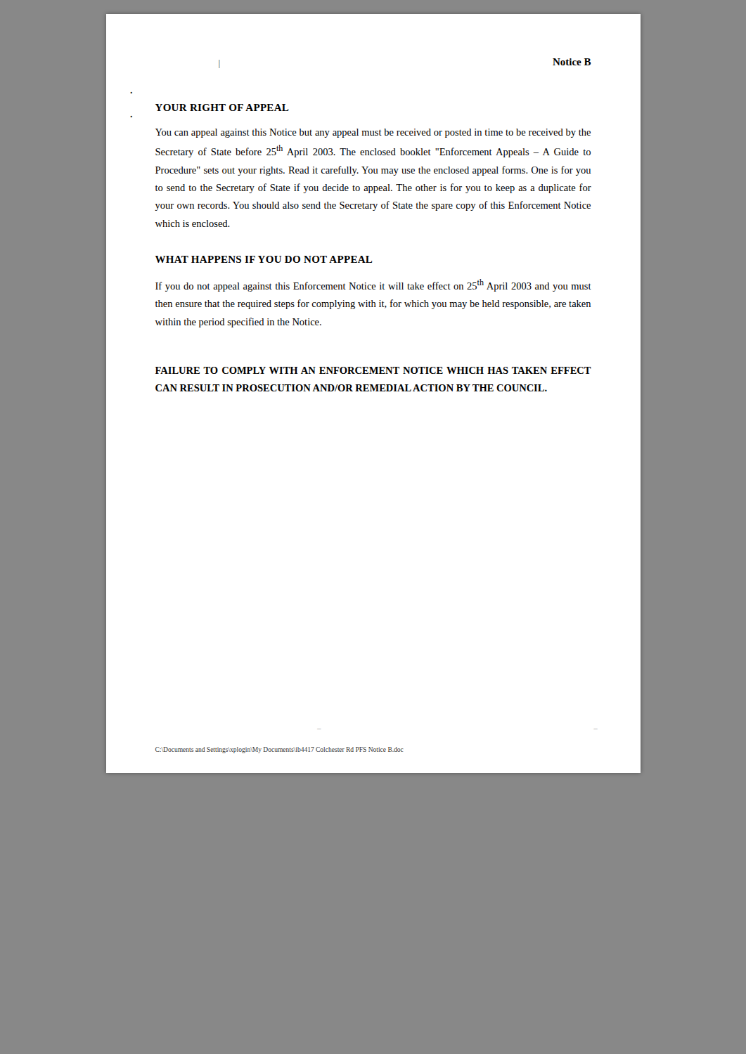|
.
.
Notice B
YOUR RIGHT OF APPEAL
You can appeal against this Notice but any appeal must be received or posted in time to be received by the Secretary of State before 25th April 2003. The enclosed booklet "Enforcement Appeals – A Guide to Procedure" sets out your rights. Read it carefully. You may use the enclosed appeal forms. One is for you to send to the Secretary of State if you decide to appeal. The other is for you to keep as a duplicate for your own records. You should also send the Secretary of State the spare copy of this Enforcement Notice which is enclosed.
WHAT HAPPENS IF YOU DO NOT APPEAL
If you do not appeal against this Enforcement Notice it will take effect on 25th April 2003 and you must then ensure that the required steps for complying with it, for which you may be held responsible, are taken within the period specified in the Notice.
FAILURE TO COMPLY WITH AN ENFORCEMENT NOTICE WHICH HAS TAKEN EFFECT CAN RESULT IN PROSECUTION AND/OR REMEDIAL ACTION BY THE COUNCIL.
− −
C:\Documents and Settings\xplogin\My Documents\ib4417 Colchester Rd PFS Notice B.doc